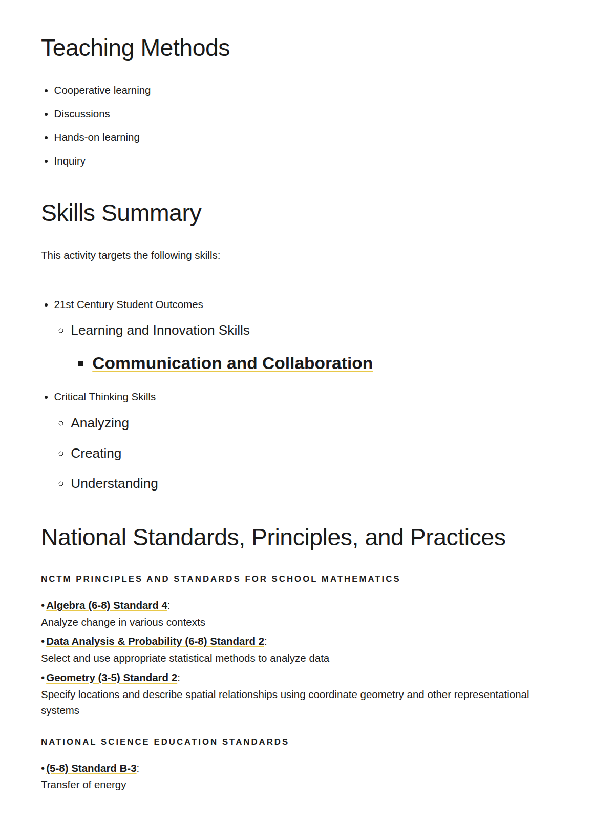Teaching Methods
Cooperative learning
Discussions
Hands-on learning
Inquiry
Skills Summary
This activity targets the following skills:
21st Century Student Outcomes
Learning and Innovation Skills
Communication and Collaboration
Critical Thinking Skills
Analyzing
Creating
Understanding
National Standards, Principles, and Practices
NCTM Principles and Standards for School Mathematics
•Algebra (6-8) Standard 4:
Analyze change in various contexts
•Data Analysis & Probability (6-8) Standard 2:
Select and use appropriate statistical methods to analyze data
•Geometry (3-5) Standard 2:
Specify locations and describe spatial relationships using coordinate geometry and other representational systems
National Science Education Standards
•(5-8) Standard B-3:
Transfer of energy